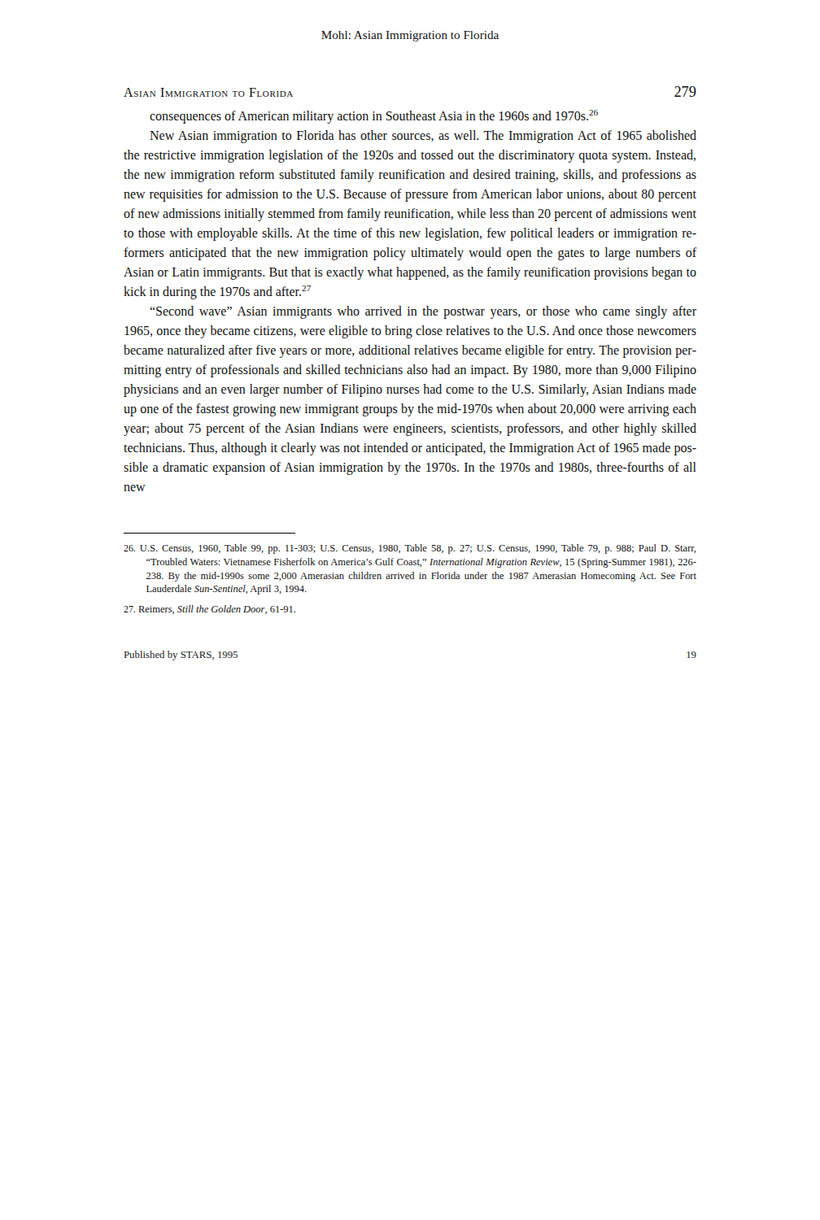Mohl: Asian Immigration to Florida
Asian Immigration to Florida 279
consequences of American military action in Southeast Asia in the 1960s and 1970s.26
New Asian immigration to Florida has other sources, as well. The Immigration Act of 1965 abolished the restrictive immigration legislation of the 1920s and tossed out the discriminatory quota system. Instead, the new immigration reform substituted family reunification and desired training, skills, and professions as new requisities for admission to the U.S. Because of pressure from American labor unions, about 80 percent of new admissions initially stemmed from family reunification, while less than 20 percent of admissions went to those with employable skills. At the time of this new legislation, few political leaders or immigration reformers anticipated that the new immigration policy ultimately would open the gates to large numbers of Asian or Latin immigrants. But that is exactly what happened, as the family reunification provisions began to kick in during the 1970s and after.27
“Second wave” Asian immigrants who arrived in the postwar years, or those who came singly after 1965, once they became citizens, were eligible to bring close relatives to the U.S. And once those newcomers became naturalized after five years or more, additional relatives became eligible for entry. The provision permitting entry of professionals and skilled technicians also had an impact. By 1980, more than 9,000 Filipino physicians and an even larger number of Filipino nurses had come to the U.S. Similarly, Asian Indians made up one of the fastest growing new immigrant groups by the mid-1970s when about 20,000 were arriving each year; about 75 percent of the Asian Indians were engineers, scientists, professors, and other highly skilled technicians. Thus, although it clearly was not intended or anticipated, the Immigration Act of 1965 made possible a dramatic expansion of Asian immigration by the 1970s. In the 1970s and 1980s, three-fourths of all new
26. U.S. Census, 1960, Table 99, pp. 11-303; U.S. Census, 1980, Table 58, p. 27; U.S. Census, 1990, Table 79, p. 988; Paul D. Starr, “Troubled Waters: Vietnamese Fisherfolk on America’s Gulf Coast,” International Migration Review, 15 (Spring-Summer 1981), 226-238. By the mid-1990s some 2,000 Amerasian children arrived in Florida under the 1987 Amerasian Homecoming Act. See Fort Lauderdale Sun-Sentinel, April 3, 1994.
27. Reimers, Still the Golden Door, 61-91.
Published by STARS, 1995 19